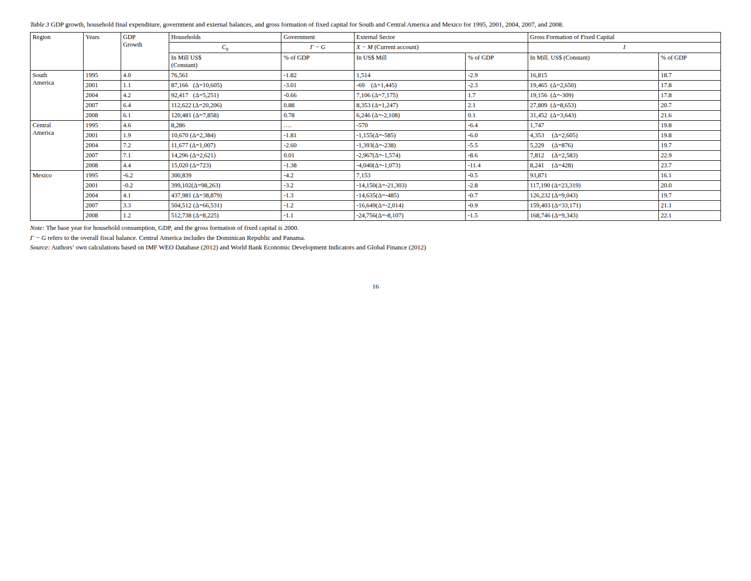Table 3 GDP growth, household final expenditure, government and external balances, and gross formation of fixed capital for South and Central America and Mexico for 1995, 2001, 2004, 2007, and 2008.
| Region | Years | GDP Growth | Households | Government | External Sector | Gross Formation of Fixed Capital |
| --- | --- | --- | --- | --- | --- | --- |
| C h | Γ − G | X − M (Current account) | I |
| In Mill US$ (Constant) | % of GDP | In US$ Mill | % of GDP | In Mill. US$ (Constant) | % of GDP |
| South America | 1995 | 4.0 | 76,561 | -1.82 | 1,514 | -2.9 | 16,815 | 18.7 |
| 2001 | 1.1 | 87,166 (Δ=10,605) | -3.01 | -69 (Δ=1,445) | -2.3 | 19,465 (Δ=2,650) | 17.8 |
| 2004 | 4.2 | 92,417 (Δ=5,251) | -0.66 | 7,106 (Δ=7,175) | 1.7 | 19,156 (Δ=-309) | 17.8 |
| 2007 | 6.4 | 112,622 (Δ=20,206) | 0.88 | 8,353 (Δ=1,247) | 2.1 | 27,809 (Δ=8,653) | 20.7 |
| 2008 | 6.1 | 120,481 (Δ=7,858) | 0.78 | 6,246 (Δ=-2,108) | 0.1 | 31,452 (Δ=3,643) | 21.6 |
| Central America | 1995 | 4.6 | 8,286 | …. | -570 | -6.4 | 1,747 | 19.8 |
| 2001 | 1.9 | 10,670 (Δ=2,384) | -1.81 | -1,155(Δ=-585) | -6.0 | 4,353 (Δ=2,605) | 19.8 |
| 2004 | 7.2 | 11,677 (Δ=1,007) | -2.60 | -1,393(Δ=-238) | -5.5 | 5,229 (Δ=876) | 19.7 |
| 2007 | 7.1 | 14,296 (Δ=2,621) | 0.01 | -2,967(Δ=-1,574) | -8.6 | 7,812 (Δ=2,583) | 22.9 |
| 2008 | 4.4 | 15,020 (Δ=723) | -1.38 | -4,040(Δ=-1,073) | -11.4 | 8,241 (Δ=428) | 23.7 |
| Mexico | 1995 | -6.2 | 300,839 | -4.2 | 7,153 | -0.5 | 93,871 | 16.1 |
| 2001 | -0.2 | 399,102(Δ=98,263) | -3.2 | -14,150(Δ=-21,303) | -2.8 | 117,190 (Δ=23,319) | 20.0 |
| 2004 | 4.1 | 437,981 (Δ=38,879) | -1.3 | -14,635(Δ=-485) | -0.7 | 126,232 (Δ=9,043) | 19.7 |
| 2007 | 3.3 | 504,512 (Δ=66,531) | -1.2 | -16,649(Δ=-2,014) | -0.9 | 159,403 (Δ=33,171) | 21.1 |
| 2008 | 1.2 | 512,738 (Δ=8,225) | -1.1 | -24,756(Δ=-8,107) | -1.5 | 168,746 (Δ=9,343) | 22.1 |
Note: The base year for household consumption, GDP, and the gross formation of fixed capital is 2000.
Γ − G refers to the overall fiscal balance. Central America includes the Dominican Republic and Panama.
Source: Authors’ own calculations based on IMF WEO Database (2012) and World Bank Economic Development Indicators and Global Finance (2012)
16